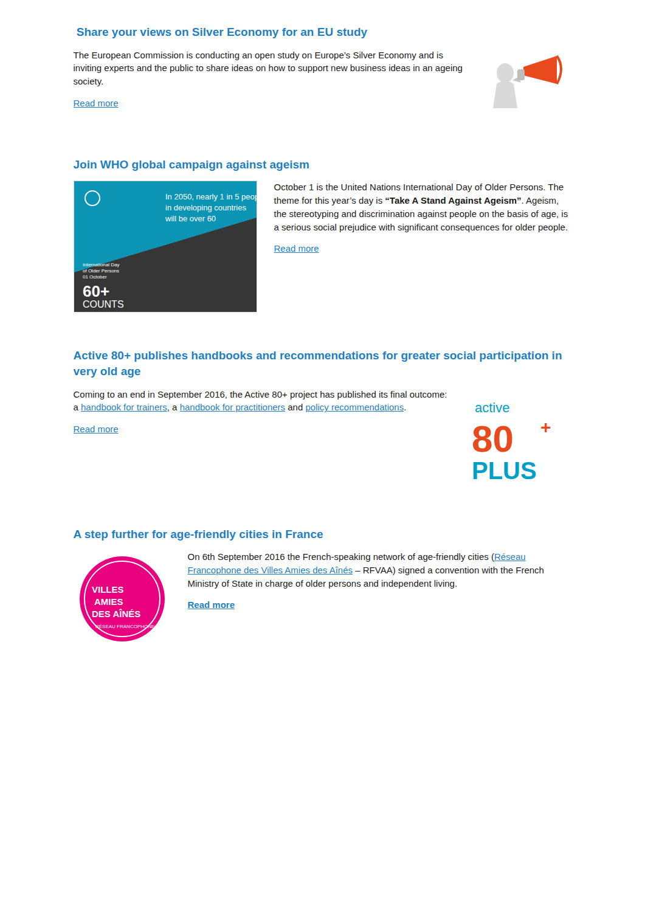Share your views on Silver Economy for an EU study
The European Commission is conducting an open study on Europe’s Silver Economy and is inviting experts and the public to share ideas on how to support new business ideas in an ageing society.
Read more
Join WHO global campaign against ageism
October 1 is the United Nations International Day of Older Persons. The theme for this year’s day is “Take A Stand Against Ageism”. Ageism, the stereotyping and discrimination against people on the basis of age, is a serious social prejudice with significant consequences for older people.
Read more
Active 80+ publishes handbooks and recommendations for greater social participation in very old age
Coming to an end in September 2016, the Active 80+ project has published its final outcome: a handbook for trainers, a handbook for practitioners and policy recommendations.
Read more
A step further for age-friendly cities in France
On 6th September 2016 the French-speaking network of age-friendly cities (Réseau Francophone des Villes Amies des Aînés – RFVAA) signed a convention with the French Ministry of State in charge of older persons and independent living.
Read more